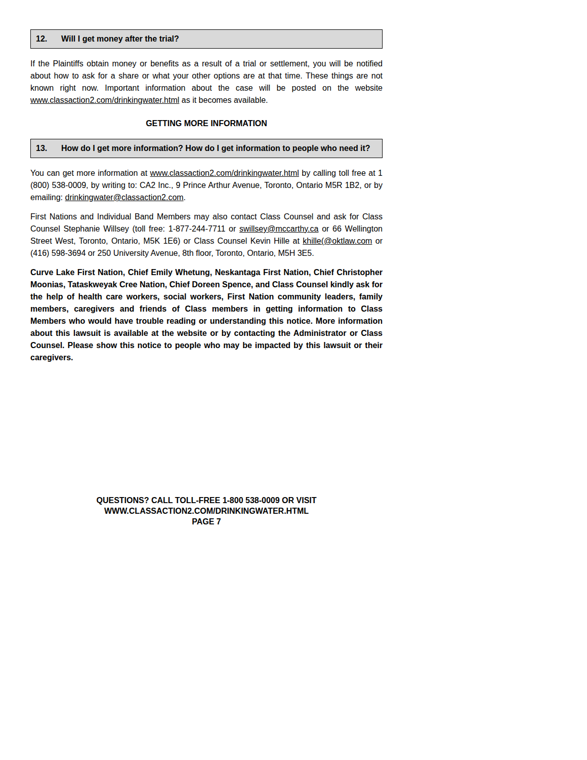12. Will I get money after the trial?
If the Plaintiffs obtain money or benefits as a result of a trial or settlement, you will be notified about how to ask for a share or what your other options are at that time. These things are not known right now. Important information about the case will be posted on the website www.classaction2.com/drinkingwater.html as it becomes available.
GETTING MORE INFORMATION
13. How do I get more information? How do I get information to people who need it?
You can get more information at www.classaction2.com/drinkingwater.html by calling toll free at 1 (800) 538-0009, by writing to: CA2 Inc., 9 Prince Arthur Avenue, Toronto, Ontario M5R 1B2, or by emailing: drinkingwater@classaction2.com.
First Nations and Individual Band Members may also contact Class Counsel and ask for Class Counsel Stephanie Willsey (toll free: 1-877-244-7711 or swillsey@mccarthy.ca or 66 Wellington Street West, Toronto, Ontario, M5K 1E6) or Class Counsel Kevin Hille at khille(@oktlaw.com or (416) 598-3694 or 250 University Avenue, 8th floor, Toronto, Ontario, M5H 3E5.
Curve Lake First Nation, Chief Emily Whetung, Neskantaga First Nation, Chief Christopher Moonias, Tataskweyak Cree Nation, Chief Doreen Spence, and Class Counsel kindly ask for the help of health care workers, social workers, First Nation community leaders, family members, caregivers and friends of Class members in getting information to Class Members who would have trouble reading or understanding this notice. More information about this lawsuit is available at the website or by contacting the Administrator or Class Counsel. Please show this notice to people who may be impacted by this lawsuit or their caregivers.
QUESTIONS? CALL TOLL-FREE 1-800 538-0009 OR VISIT
WWW.CLASSACTION2.COM/DRINKINGWATER.HTML
PAGE 7